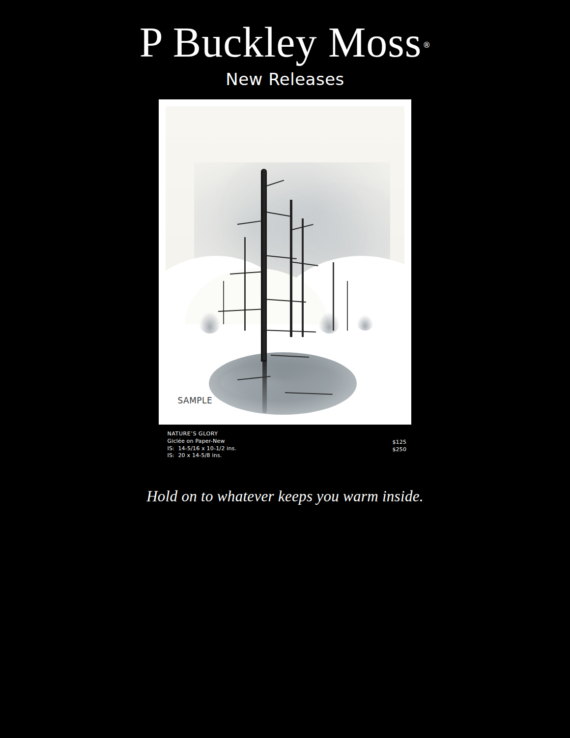P Buckley Moss®
New Releases
SAMPLE
NATURE’S GLORY
Giclée on Paper-New
IS: 14-5/16 x 10-1/2 ins.
IS: 20 x 14-5/8 ins.
$125
$250
Hold on to whatever keeps you warm inside.